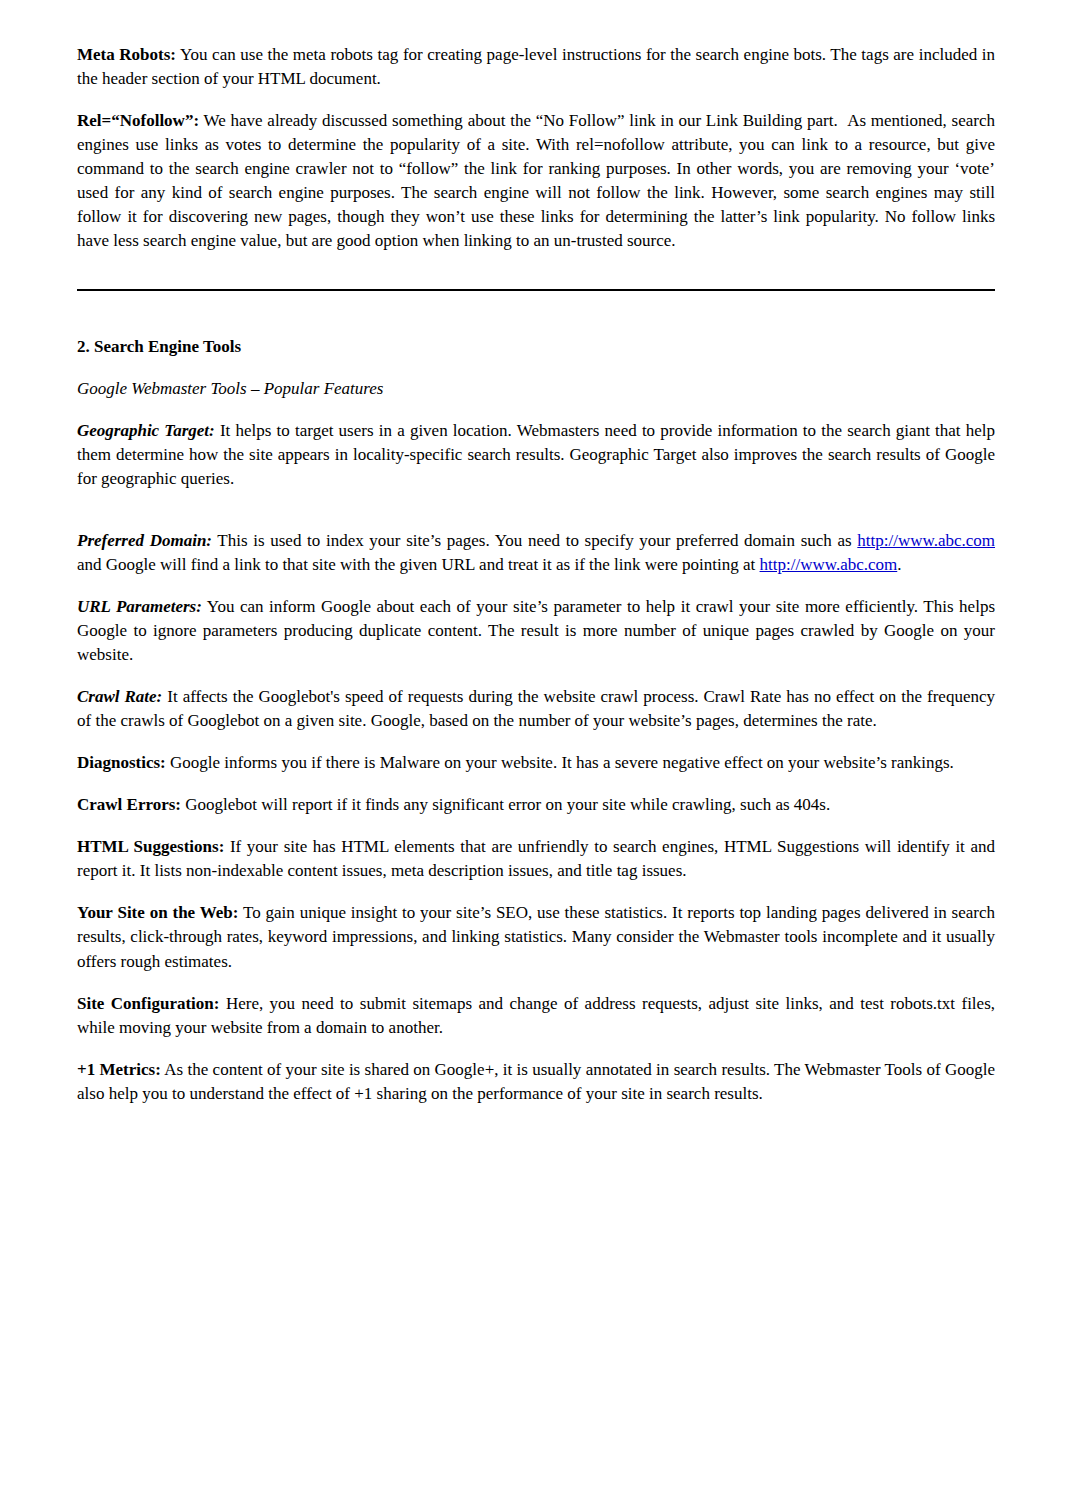Meta Robots: You can use the meta robots tag for creating page-level instructions for the search engine bots. The tags are included in the header section of your HTML document.
Rel=“Nofollow”: We have already discussed something about the “No Follow” link in our Link Building part. As mentioned, search engines use links as votes to determine the popularity of a site. With rel=nofollow attribute, you can link to a resource, but give command to the search engine crawler not to “follow” the link for ranking purposes. In other words, you are removing your ‘vote’ used for any kind of search engine purposes. The search engine will not follow the link. However, some search engines may still follow it for discovering new pages, though they won’t use these links for determining the latter’s link popularity. No follow links have less search engine value, but are good option when linking to an un-trusted source.
2. Search Engine Tools
Google Webmaster Tools – Popular Features
Geographic Target: It helps to target users in a given location. Webmasters need to provide information to the search giant that help them determine how the site appears in locality-specific search results. Geographic Target also improves the search results of Google for geographic queries.
Preferred Domain: This is used to index your site’s pages. You need to specify your preferred domain such as http://www.abc.com and Google will find a link to that site with the given URL and treat it as if the link were pointing at http://www.abc.com.
URL Parameters: You can inform Google about each of your site’s parameter to help it crawl your site more efficiently. This helps Google to ignore parameters producing duplicate content. The result is more number of unique pages crawled by Google on your website.
Crawl Rate: It affects the Googlebot's speed of requests during the website crawl process. Crawl Rate has no effect on the frequency of the crawls of Googlebot on a given site. Google, based on the number of your website’s pages, determines the rate.
Diagnostics: Google informs you if there is Malware on your website. It has a severe negative effect on your website’s rankings.
Crawl Errors: Googlebot will report if it finds any significant error on your site while crawling, such as 404s.
HTML Suggestions: If your site has HTML elements that are unfriendly to search engines, HTML Suggestions will identify it and report it. It lists non-indexable content issues, meta description issues, and title tag issues.
Your Site on the Web: To gain unique insight to your site’s SEO, use these statistics. It reports top landing pages delivered in search results, click-through rates, keyword impressions, and linking statistics. Many consider the Webmaster tools incomplete and it usually offers rough estimates.
Site Configuration: Here, you need to submit sitemaps and change of address requests, adjust site links, and test robots.txt files, while moving your website from a domain to another.
+1 Metrics: As the content of your site is shared on Google+, it is usually annotated in search results. The Webmaster Tools of Google also help you to understand the effect of +1 sharing on the performance of your site in search results.